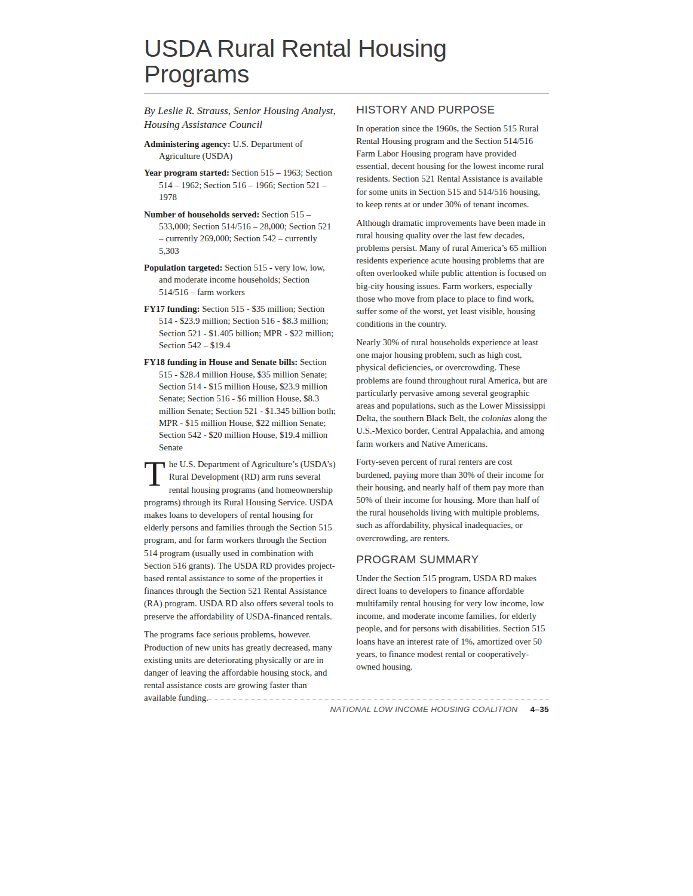USDA Rural Rental Housing Programs
By Leslie R. Strauss, Senior Housing Analyst, Housing Assistance Council
Administering agency: U.S. Department of Agriculture (USDA)
Year program started: Section 515 – 1963; Section 514 – 1962; Section 516 – 1966; Section 521 – 1978
Number of households served: Section 515 – 533,000; Section 514/516 – 28,000; Section 521 – currently 269,000; Section 542 – currently 5,303
Population targeted: Section 515 - very low, low, and moderate income households; Section 514/516 – farm workers
FY17 funding: Section 515 - $35 million; Section 514 - $23.9 million; Section 516 - $8.3 million; Section 521 - $1.405 billion; MPR - $22 million; Section 542 – $19.4
FY18 funding in House and Senate bills: Section 515 - $28.4 million House, $35 million Senate; Section 514 - $15 million House, $23.9 million Senate; Section 516 - $6 million House, $8.3 million Senate; Section 521 - $1.345 billion both; MPR - $15 million House, $22 million Senate; Section 542 - $20 million House, $19.4 million Senate
The U.S. Department of Agriculture’s (USDA’s) Rural Development (RD) arm runs several rental housing programs (and homeownership programs) through its Rural Housing Service. USDA makes loans to developers of rental housing for elderly persons and families through the Section 515 program, and for farm workers through the Section 514 program (usually used in combination with Section 516 grants). The USDA RD provides project-based rental assistance to some of the properties it finances through the Section 521 Rental Assistance (RA) program. USDA RD also offers several tools to preserve the affordability of USDA-financed rentals.
The programs face serious problems, however. Production of new units has greatly decreased, many existing units are deteriorating physically or are in danger of leaving the affordable housing stock, and rental assistance costs are growing faster than available funding.
HISTORY AND PURPOSE
In operation since the 1960s, the Section 515 Rural Rental Housing program and the Section 514/516 Farm Labor Housing program have provided essential, decent housing for the lowest income rural residents. Section 521 Rental Assistance is available for some units in Section 515 and 514/516 housing, to keep rents at or under 30% of tenant incomes.
Although dramatic improvements have been made in rural housing quality over the last few decades, problems persist. Many of rural America’s 65 million residents experience acute housing problems that are often overlooked while public attention is focused on big-city housing issues. Farm workers, especially those who move from place to place to find work, suffer some of the worst, yet least visible, housing conditions in the country.
Nearly 30% of rural households experience at least one major housing problem, such as high cost, physical deficiencies, or overcrowding. These problems are found throughout rural America, but are particularly pervasive among several geographic areas and populations, such as the Lower Mississippi Delta, the southern Black Belt, the colonias along the U.S.-Mexico border, Central Appalachia, and among farm workers and Native Americans.
Forty-seven percent of rural renters are cost burdened, paying more than 30% of their income for their housing, and nearly half of them pay more than 50% of their income for housing. More than half of the rural households living with multiple problems, such as affordability, physical inadequacies, or overcrowding, are renters.
PROGRAM SUMMARY
Under the Section 515 program, USDA RD makes direct loans to developers to finance affordable multifamily rental housing for very low income, low income, and moderate income families, for elderly people, and for persons with disabilities. Section 515 loans have an interest rate of 1%, amortized over 50 years, to finance modest rental or cooperatively-owned housing.
NATIONAL LOW INCOME HOUSING COALITION 4–35